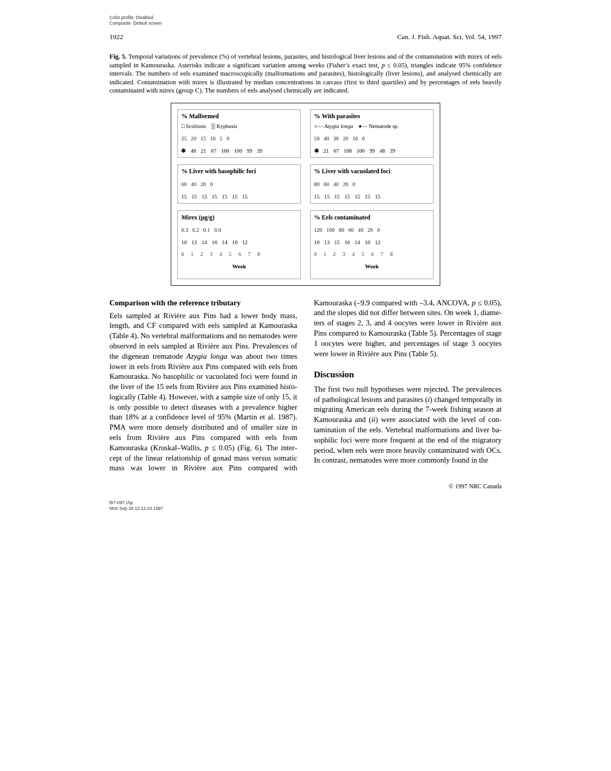Color profile: Disabled
Composite Default screen
1922 Can. J. Fish. Aquat. Sci. Vol. 54, 1997
Fig. 5. Temporal variations of prevalence (%) of vertebral lesions, parasites, and histological liver lesions and of the contamination with mirex of eels sampled in Kamouraska. Asterisks indicate a significant variation among weeks (Fisher’s exact test, p ≤ 0.05), triangles indicate 95% confidence intervals. The numbers of eels examined macroscopically (malformations and parasites), histologically (liver lesions), and analysed chemically are indicated. Contamination with mirex is illustrated by median concentrations in carcass (first to third quartiles) and by percentages of eels heavily contaminated with mirex (group C). The numbers of eels analysed chemically are indicated.
% Malformed
□ Scoliosis ▒ Kyphosis
25 20 15 10 5 0
✱ 48 21 67 100 100 99 39
% With parasites
○— Azygia longa ●— Nematode sp.
50 40 30 20 10 0
✱ 21 67 100 100 99 48 39
% Liver with basophilic foci
60 40 20 0
15 15 15 15 15 15 15
% Liver with vacuolated foci
80 60 40 20 0
15 15 15 15 15 15 15
Mirex (µg/g)
0.3 0.2 0.1 0.0
10 13 14 16 14 10 12
0 1 2 3 4 5 6 7 8
Week
% Eels contaminated
120 100 80 60 40 20 0
10 13 15 16 14 10 12
0 1 2 3 4 5 6 7 8
Week
Comparison with the reference tributary
Eels sampled at Rivière aux Pins had a lower body mass, length, and CF compared with eels sampled at Kamouraska (Table 4). No vertebral malformations and no nematodes were observed in eels sampled at Rivière aux Pins. Prevalences of the digenean trematode Azygia longa was about two times lower in eels from Rivière aux Pins compared with eels from Kamouraska. No basophilic or vacuolated foci were found in the liver of the 15 eels from Rivière aux Pins examined histologically (Table 4). However, with a sample size of only 15, it is only possible to detect diseases with a prevalence higher than 18% at a confidence level of 95% (Martin et al. 1987). PMA were more densely distributed and of smaller size in eels from Rivière aux Pins compared with eels from Kamouraska (Kruskal–Wallis, p ≤ 0.05) (Fig. 6). The intercept of the linear relationship of gonad mass versus somatic mass was lower in Rivière aux Pins compared with Kamouraska (–9.9 compared with –3.4, ANCOVA, p ≤ 0.05), and the slopes did not differ between sites. On week 1, diameters of stages 2, 3, and 4 oocytes were lower in Rivière aux Pins compared to Kamouraska (Table 5). Percentages of stage 1 oocytes were higher, and percentages of stage 3 oocytes were lower in Rivière aux Pins (Table 5).
Discussion
The first two null hypotheses were rejected. The prevalences of pathological lesions and parasites (i) changed temporally in migrating American eels during the 7-week fishing season at Kamouraska and (ii) were associated with the level of contamination of the eels. Vertebral malformations and liver basophilic foci were more frequent at the end of the migratory period, when eels were more heavily contaminated with OCs. In contrast, nematodes were more commonly found in the
© 1997 NRC Canada
f97-097.chp
Mon Sep 29 12:12:24 1997